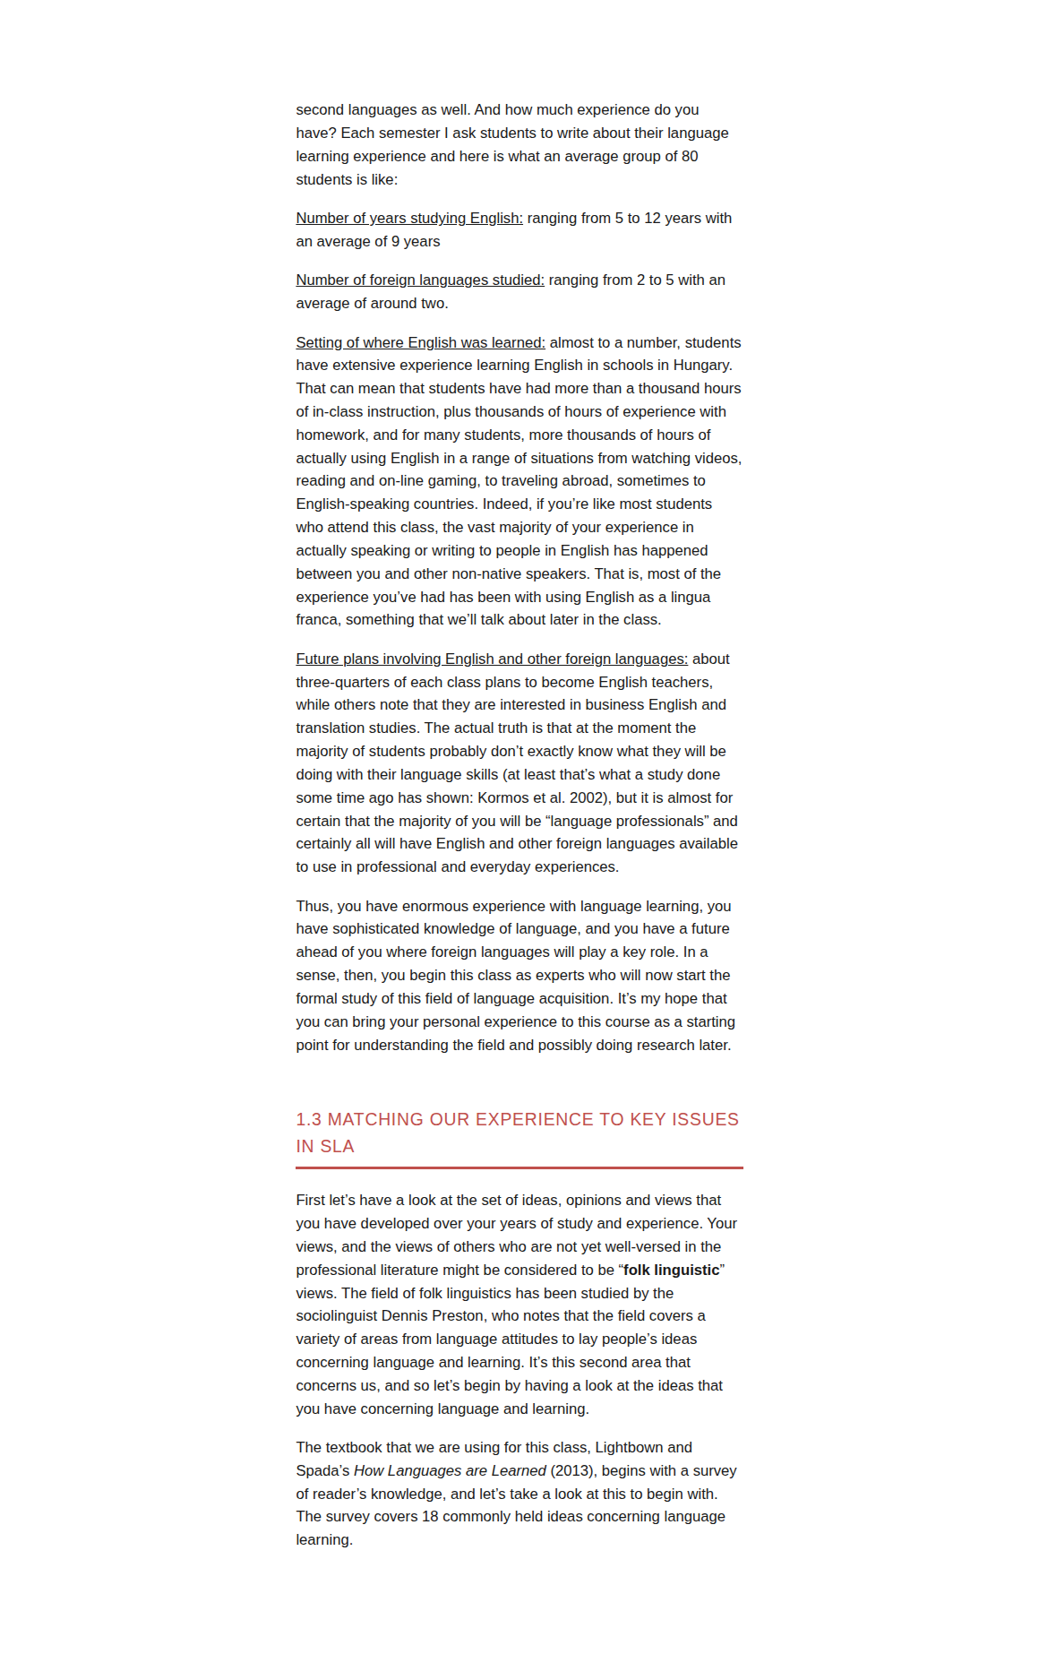second languages as well. And how much experience do you have? Each semester I ask students to write about their language learning experience and here is what an average group of 80 students is like:
Number of years studying English: ranging from 5 to 12 years with an average of 9 years
Number of foreign languages studied: ranging from 2 to 5 with an average of around two.
Setting of where English was learned: almost to a number, students have extensive experience learning English in schools in Hungary. That can mean that students have had more than a thousand hours of in-class instruction, plus thousands of hours of experience with homework, and for many students, more thousands of hours of actually using English in a range of situations from watching videos, reading and on-line gaming, to traveling abroad, sometimes to English-speaking countries. Indeed, if you’re like most students who attend this class, the vast majority of your experience in actually speaking or writing to people in English has happened between you and other non-native speakers. That is, most of the experience you’ve had has been with using English as a lingua franca, something that we’ll talk about later in the class.
Future plans involving English and other foreign languages: about three-quarters of each class plans to become English teachers, while others note that they are interested in business English and translation studies. The actual truth is that at the moment the majority of students probably don’t exactly know what they will be doing with their language skills (at least that’s what a study done some time ago has shown: Kormos et al. 2002), but it is almost for certain that the majority of you will be “language professionals” and certainly all will have English and other foreign languages available to use in professional and everyday experiences.
Thus, you have enormous experience with language learning, you have sophisticated knowledge of language, and you have a future ahead of you where foreign languages will play a key role. In a sense, then, you begin this class as experts who will now start the formal study of this field of language acquisition. It’s my hope that you can bring your personal experience to this course as a starting point for understanding the field and possibly doing research later.
1.3 Matching our Experience to Key Issues in SLA
First let’s have a look at the set of ideas, opinions and views that you have developed over your years of study and experience. Your views, and the views of others who are not yet well-versed in the professional literature might be considered to be “folk linguistic” views. The field of folk linguistics has been studied by the sociolinguist Dennis Preston, who notes that the field covers a variety of areas from language attitudes to lay people’s ideas concerning language and learning. It’s this second area that concerns us, and so let’s begin by having a look at the ideas that you have concerning language and learning.
The textbook that we are using for this class, Lightbown and Spada’s How Languages are Learned (2013), begins with a survey of reader’s knowledge, and let’s take a look at this to begin with. The survey covers 18 commonly held ideas concerning language learning.